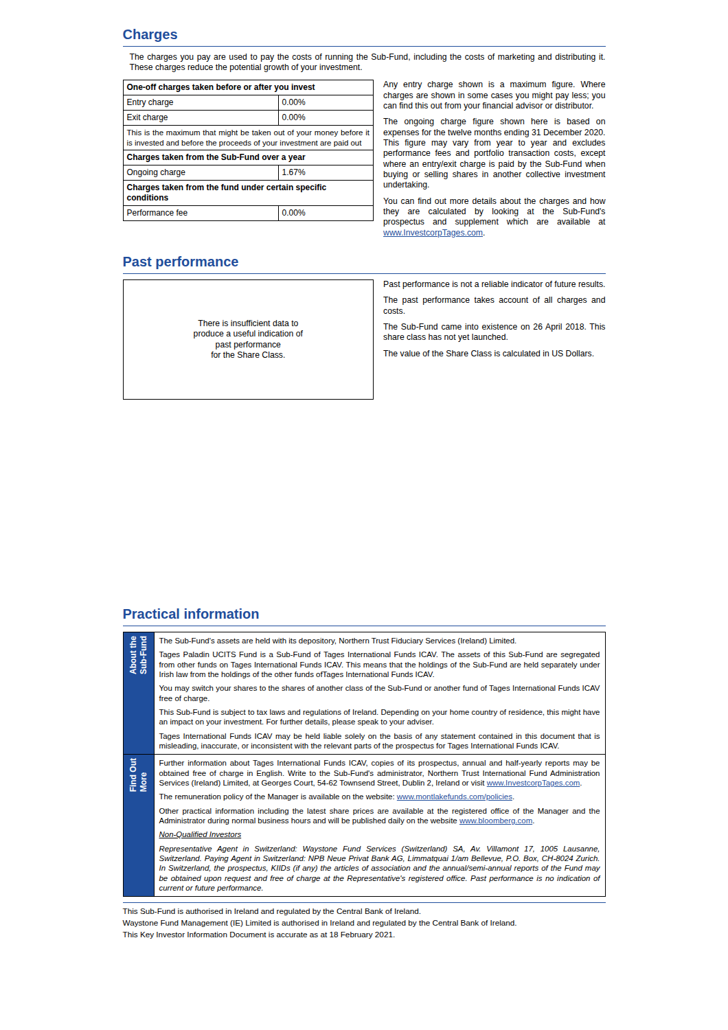Charges
The charges you pay are used to pay the costs of running the Sub-Fund, including the costs of marketing and distributing it. These charges reduce the potential growth of your investment.
| One-off charges taken before or after you invest |
| --- |
| Entry charge | 0.00% |
| Exit charge | 0.00% |
| This is the maximum that might be taken out of your money before it is invested and before the proceeds of your investment are paid out |
| Charges taken from the Sub-Fund over a year |
| Ongoing charge | 1.67% |
| Charges taken from the fund under certain specific conditions |
| Performance fee | 0.00% |
Any entry charge shown is a maximum figure. Where charges are shown in some cases you might pay less; you can find this out from your financial advisor or distributor.
The ongoing charge figure shown here is based on expenses for the twelve months ending 31 December 2020. This figure may vary from year to year and excludes performance fees and portfolio transaction costs, except where an entry/exit charge is paid by the Sub-Fund when buying or selling shares in another collective investment undertaking.
You can find out more details about the charges and how they are calculated by looking at the Sub-Fund's prospectus and supplement which are available at www.InvestcorpTages.com.
Past performance
There is insufficient data to
produce a useful indication of
past performance
for the Share Class.
Past performance is not a reliable indicator of future results.
The past performance takes account of all charges and costs.
The Sub-Fund came into existence on 26 April 2018. This share class has not yet launched.
The value of the Share Class is calculated in US Dollars.
Practical information
| About the Sub-Fund | The Sub-Fund's assets are held with its depository, Northern Trust Fiduciary Services (Ireland) Limited. Tages Paladin UCITS Fund is a Sub-Fund of Tages International Funds ICAV. The assets of this Sub-Fund are segregated from other funds on Tages International Funds ICAV. This means that the holdings of the Sub-Fund are held separately under Irish law from the holdings of the other funds ofTages International Funds ICAV. You may switch your shares to the shares of another class of the Sub-Fund or another fund of Tages International Funds ICAV free of charge. This Sub-Fund is subject to tax laws and regulations of Ireland. Depending on your home country of residence, this might have an impact on your investment. For further details, please speak to your adviser. Tages International Funds ICAV may be held liable solely on the basis of any statement contained in this document that is misleading, inaccurate, or inconsistent with the relevant parts of the prospectus for Tages International Funds ICAV. |
| Find Out More | Further information about Tages International Funds ICAV, copies of its prospectus, annual and half-yearly reports may be obtained free of charge in English. Write to the Sub-Fund's administrator, Northern Trust International Fund Administration Services (Ireland) Limited, at Georges Court, 54-62 Townsend Street, Dublin 2, Ireland or visit www.InvestcorpTages.com . The remuneration policy of the Manager is available on the website: www.montlakefunds.com/policies . Other practical information including the latest share prices are available at the registered office of the Manager and the Administrator during normal business hours and will be published daily on the website www.bloomberg.com . Non-Qualified Investors Representative Agent in Switzerland: Waystone Fund Services (Switzerland) SA, Av. Villamont 17, 1005 Lausanne, Switzerland. Paying Agent in Switzerland: NPB Neue Privat Bank AG, Limmatquai 1/am Bellevue, P.O. Box, CH-8024 Zurich. In Switzerland, the prospectus, KIIDs (if any) the articles of association and the annual/semi-annual reports of the Fund may be obtained upon request and free of charge at the Representative's registered office. Past performance is no indication of current or future performance. |
This Sub-Fund is authorised in Ireland and regulated by the Central Bank of Ireland.
Waystone Fund Management (IE) Limited is authorised in Ireland and regulated by the Central Bank of Ireland.
This Key Investor Information Document is accurate as at 18 February 2021.